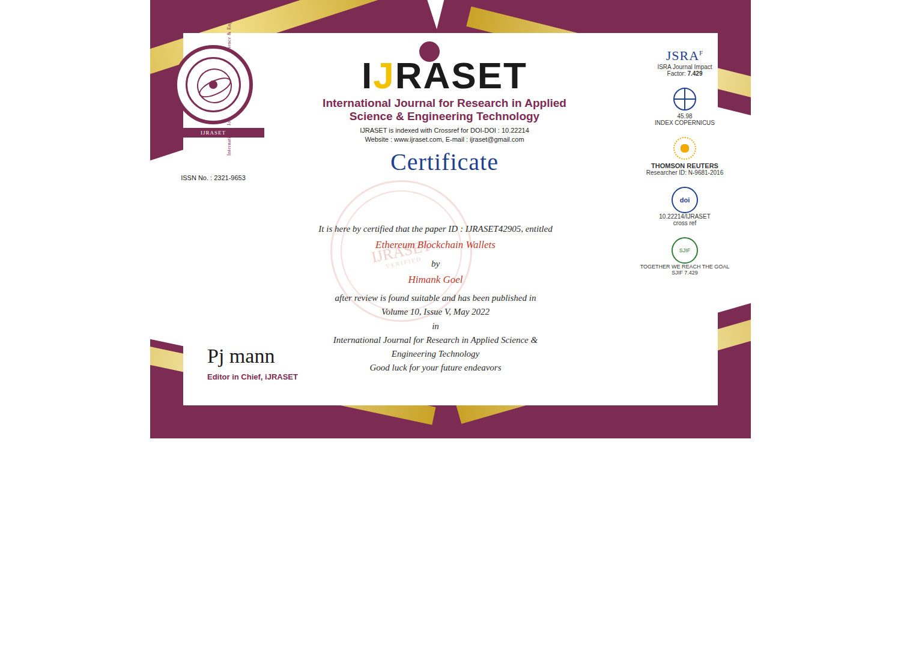International Journal for Research in Applied Science & Engineering Technology
IJRASET
ISSN No. : 2321-9653
IJRASET
International Journal for Research in Applied
Science & Engineering Technology
IJRASET is indexed with Crossref for DOI-DOI : 10.22214
Website : www.ijraset.com, E-mail : ijraset@gmail.com
Certificate
JSRAF
ISRA Journal Impact
Factor: 7.429
45.98
INDEX COPERNICUS
THOMSON REUTERS
Researcher ID: N-9681-2016
doi
10.22214/IJRASET
cross ref
SJIF
TOGETHER WE REACH THE GOAL
SJIF 7.429
IJRASET
VERIFIED
It is here by certified that the paper ID : IJRASET42905, entitled Ethereum Blockchain Wallets by Himank Goel after review is found suitable and has been published in
Volume 10, Issue V, May 2022
in
International Journal for Research in Applied Science &
Engineering Technology
Good luck for your future endeavors
Pj mann
Editor in Chief, iJRASET